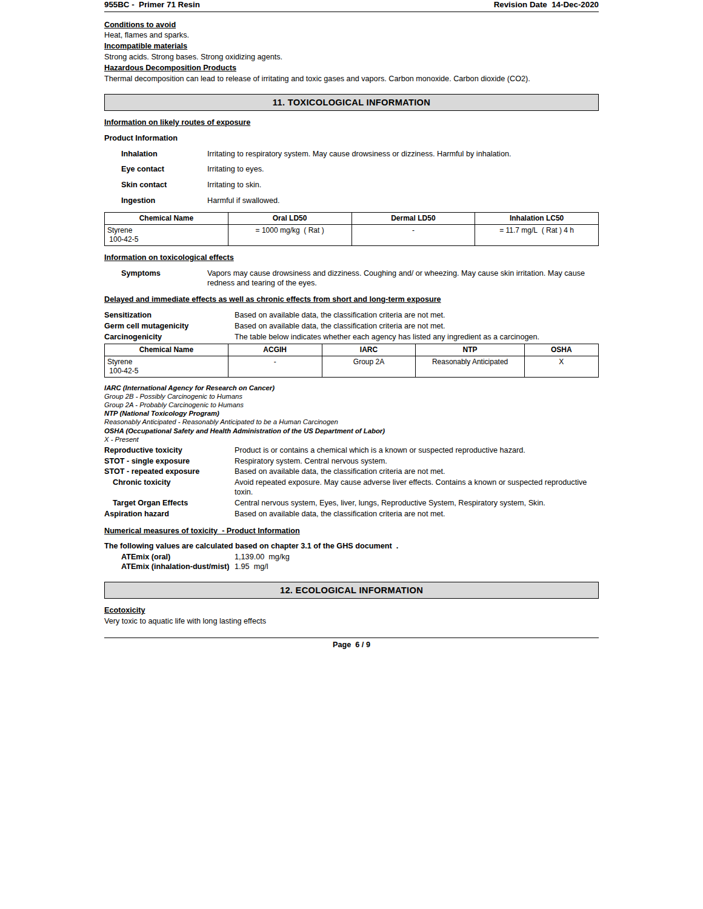955BC - Primer 71 Resin
Revision Date 14-Dec-2020
Conditions to avoid
Heat, flames and sparks.
Incompatible materials
Strong acids. Strong bases. Strong oxidizing agents.
Hazardous Decomposition Products
Thermal decomposition can lead to release of irritating and toxic gases and vapors. Carbon monoxide. Carbon dioxide (CO2).
11. TOXICOLOGICAL INFORMATION
Information on likely routes of exposure
Product Information
Inhalation
Irritating to respiratory system. May cause drowsiness or dizziness. Harmful by inhalation.
Eye contact
Irritating to eyes.
Skin contact
Irritating to skin.
Ingestion
Harmful if swallowed.
| Chemical Name | Oral LD50 | Dermal LD50 | Inhalation LC50 |
| --- | --- | --- | --- |
| Styrene 100-42-5 | = 1000 mg/kg ( Rat ) | - | = 11.7 mg/L ( Rat ) 4 h |
Information on toxicological effects
Symptoms
Vapors may cause drowsiness and dizziness. Coughing and/ or wheezing. May cause skin irritation. May cause redness and tearing of the eyes.
Delayed and immediate effects as well as chronic effects from short and long-term exposure
Sensitization
Based on available data, the classification criteria are not met.
Germ cell mutagenicity
Based on available data, the classification criteria are not met.
Carcinogenicity
The table below indicates whether each agency has listed any ingredient as a carcinogen.
| Chemical Name | ACGIH | IARC | NTP | OSHA |
| --- | --- | --- | --- | --- |
| Styrene 100-42-5 | - | Group 2A | Reasonably Anticipated | X |
IARC (International Agency for Research on Cancer)
Group 2B - Possibly Carcinogenic to Humans
Group 2A - Probably Carcinogenic to Humans
NTP (National Toxicology Program)
Reasonably Anticipated - Reasonably Anticipated to be a Human Carcinogen
OSHA (Occupational Safety and Health Administration of the US Department of Labor)
X - Present
Reproductive toxicity
Product is or contains a chemical which is a known or suspected reproductive hazard.
STOT - single exposure
Respiratory system. Central nervous system.
STOT - repeated exposure
Based on available data, the classification criteria are not met.
Chronic toxicity
Avoid repeated exposure. May cause adverse liver effects. Contains a known or suspected reproductive toxin.
Target Organ Effects
Central nervous system, Eyes, liver, lungs, Reproductive System, Respiratory system, Skin.
Aspiration hazard
Based on available data, the classification criteria are not met.
Numerical measures of toxicity - Product Information
The following values are calculated based on chapter 3.1 of the GHS document .
ATEmix (oral)
1,139.00 mg/kg
ATEmix (inhalation-dust/mist)
1.95 mg/l
12. ECOLOGICAL INFORMATION
Ecotoxicity
Very toxic to aquatic life with long lasting effects
Page 6 / 9